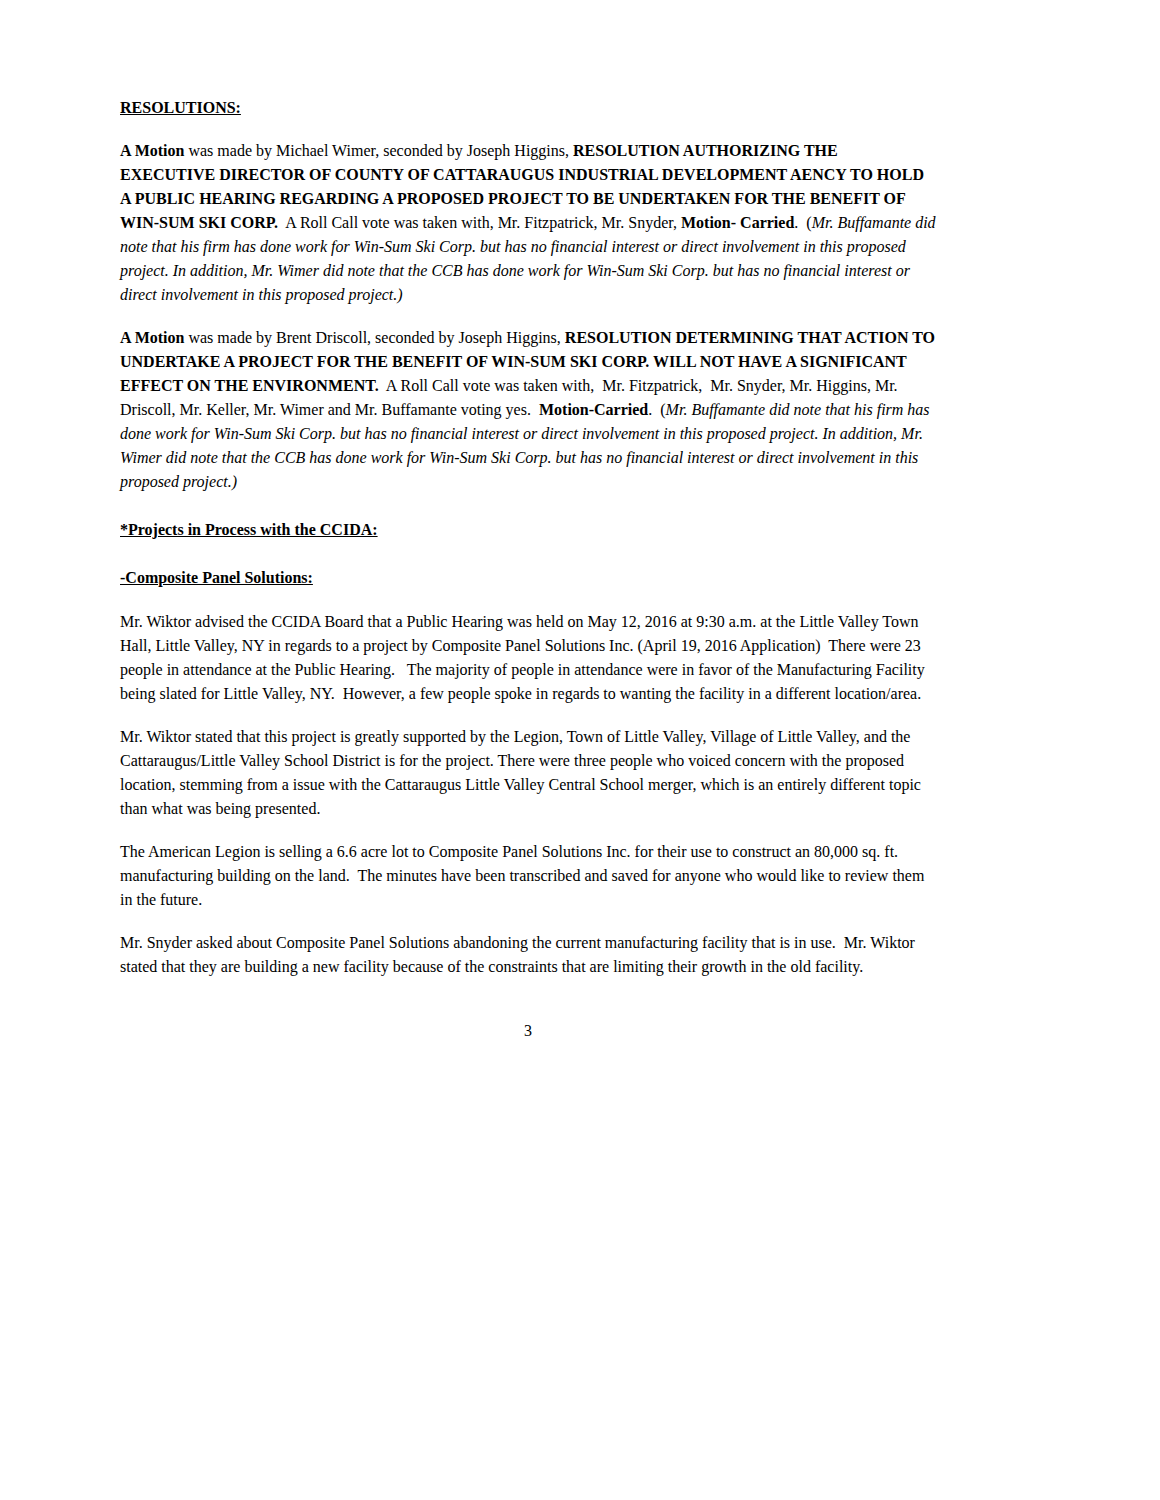RESOLUTIONS:
A Motion was made by Michael Wimer, seconded by Joseph Higgins, RESOLUTION AUTHORIZING THE EXECUTIVE DIRECTOR OF COUNTY OF CATTARAUGUS INDUSTRIAL DEVELOPMENT AENCY TO HOLD A PUBLIC HEARING REGARDING A PROPOSED PROJECT TO BE UNDERTAKEN FOR THE BENEFIT OF WIN-SUM SKI CORP. A Roll Call vote was taken with, Mr. Fitzpatrick, Mr. Snyder, Motion- Carried. (Mr. Buffamante did note that his firm has done work for Win-Sum Ski Corp. but has no financial interest or direct involvement in this proposed project. In addition, Mr. Wimer did note that the CCB has done work for Win-Sum Ski Corp. but has no financial interest or direct involvement in this proposed project.)
A Motion was made by Brent Driscoll, seconded by Joseph Higgins, RESOLUTION DETERMINING THAT ACTION TO UNDERTAKE A PROJECT FOR THE BENEFIT OF WIN-SUM SKI CORP. WILL NOT HAVE A SIGNIFICANT EFFECT ON THE ENVIRONMENT. A Roll Call vote was taken with, Mr. Fitzpatrick, Mr. Snyder, Mr. Higgins, Mr. Driscoll, Mr. Keller, Mr. Wimer and Mr. Buffamante voting yes. Motion-Carried. (Mr. Buffamante did note that his firm has done work for Win-Sum Ski Corp. but has no financial interest or direct involvement in this proposed project. In addition, Mr. Wimer did note that the CCB has done work for Win-Sum Ski Corp. but has no financial interest or direct involvement in this proposed project.)
*Projects in Process with the CCIDA:
-Composite Panel Solutions:
Mr. Wiktor advised the CCIDA Board that a Public Hearing was held on May 12, 2016 at 9:30 a.m. at the Little Valley Town Hall, Little Valley, NY in regards to a project by Composite Panel Solutions Inc. (April 19, 2016 Application) There were 23 people in attendance at the Public Hearing. The majority of people in attendance were in favor of the Manufacturing Facility being slated for Little Valley, NY. However, a few people spoke in regards to wanting the facility in a different location/area.
Mr. Wiktor stated that this project is greatly supported by the Legion, Town of Little Valley, Village of Little Valley, and the Cattaraugus/Little Valley School District is for the project. There were three people who voiced concern with the proposed location, stemming from a issue with the Cattaraugus Little Valley Central School merger, which is an entirely different topic than what was being presented.
The American Legion is selling a 6.6 acre lot to Composite Panel Solutions Inc. for their use to construct an 80,000 sq. ft. manufacturing building on the land. The minutes have been transcribed and saved for anyone who would like to review them in the future.
Mr. Snyder asked about Composite Panel Solutions abandoning the current manufacturing facility that is in use. Mr. Wiktor stated that they are building a new facility because of the constraints that are limiting their growth in the old facility.
3